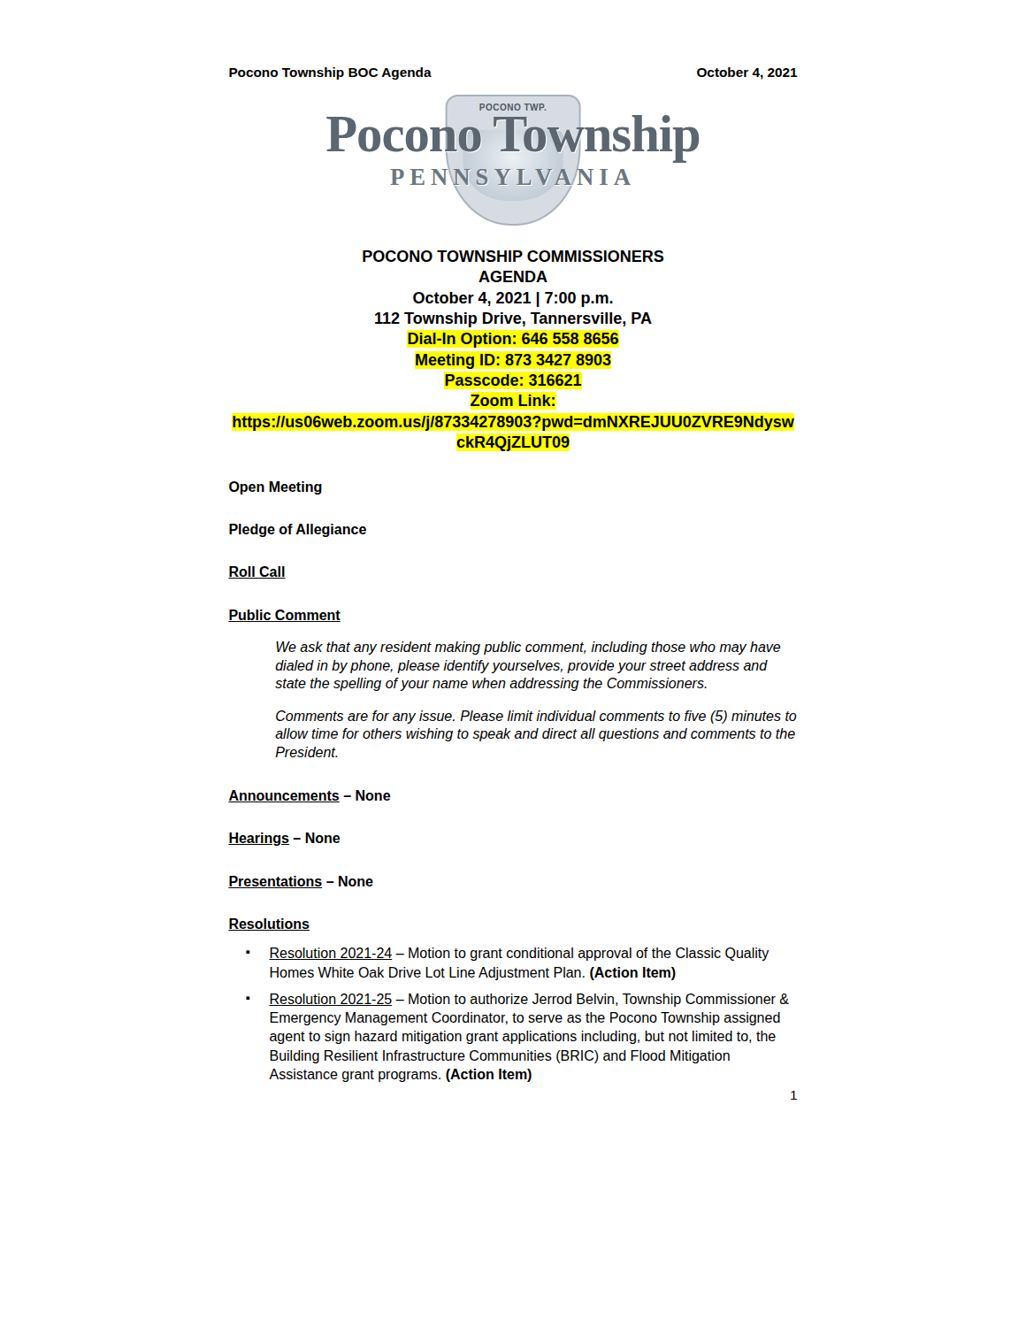Pocono Township BOC Agenda October 4, 2021
Pocono Township
PENNSYLVANIA
POCONO TOWNSHIP COMMISSIONERS
AGENDA
October 4, 2021 | 7:00 p.m.
112 Township Drive, Tannersville, PA
Dial-In Option: 646 558 8656
Meeting ID: 873 3427 8903
Passcode: 316621
Zoom Link:
https://us06web.zoom.us/j/87334278903?pwd=dmNXREJUU0ZVRE9NdyswckR4QjZLUT09
Open Meeting
Pledge of Allegiance
Roll Call
Public Comment
We ask that any resident making public comment, including those who may have dialed in by phone, please identify yourselves, provide your street address and state the spelling of your name when addressing the Commissioners.
Comments are for any issue. Please limit individual comments to five (5) minutes to allow time for others wishing to speak and direct all questions and comments to the President.
Announcements – None
Hearings – None
Presentations – None
Resolutions
Resolution 2021-24 – Motion to grant conditional approval of the Classic Quality Homes White Oak Drive Lot Line Adjustment Plan. (Action Item)
Resolution 2021-25 – Motion to authorize Jerrod Belvin, Township Commissioner & Emergency Management Coordinator, to serve as the Pocono Township assigned agent to sign hazard mitigation grant applications including, but not limited to, the Building Resilient Infrastructure Communities (BRIC) and Flood Mitigation Assistance grant programs. (Action Item)
1